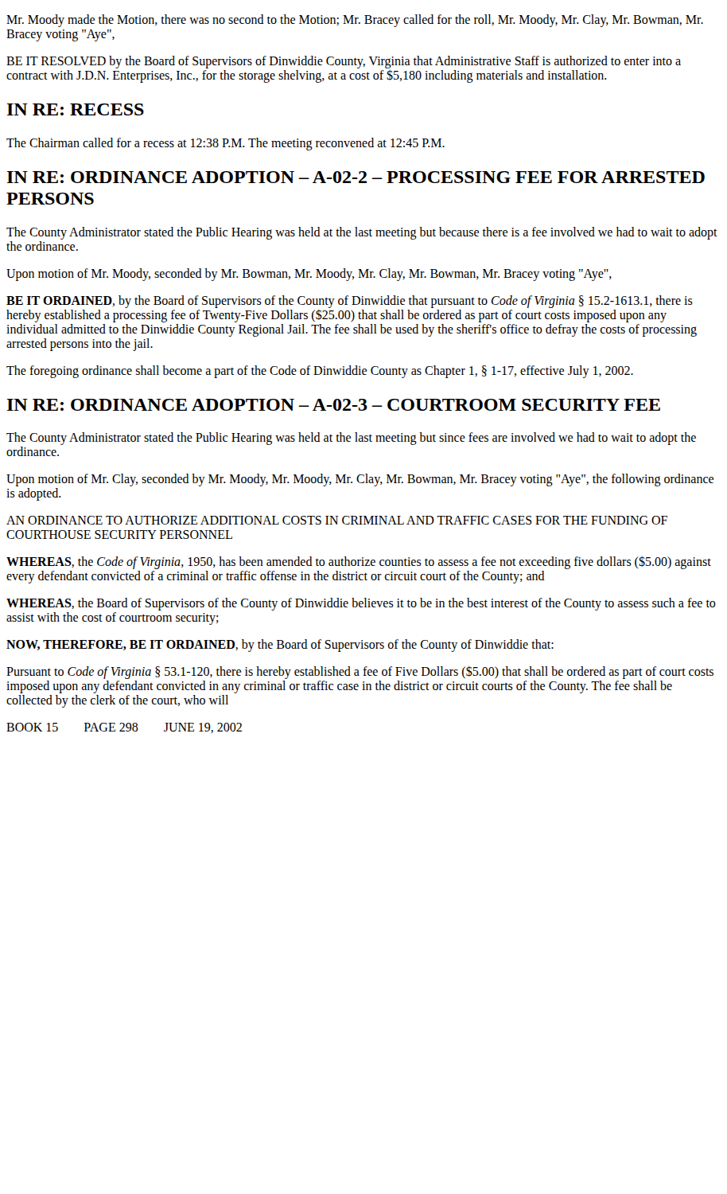Mr. Moody made the Motion, there was no second to the Motion; Mr. Bracey called for the roll, Mr. Moody, Mr. Clay, Mr. Bowman, Mr. Bracey voting "Aye",
BE IT RESOLVED by the Board of Supervisors of Dinwiddie County, Virginia that Administrative Staff is authorized to enter into a contract with J.D.N. Enterprises, Inc., for the storage shelving, at a cost of $5,180 including materials and installation.
IN RE: RECESS
The Chairman called for a recess at 12:38 P.M. The meeting reconvened at 12:45 P.M.
IN RE: ORDINANCE ADOPTION – A-02-2 – PROCESSING FEE FOR ARRESTED PERSONS
The County Administrator stated the Public Hearing was held at the last meeting but because there is a fee involved we had to wait to adopt the ordinance.
Upon motion of Mr. Moody, seconded by Mr. Bowman, Mr. Moody, Mr. Clay, Mr. Bowman, Mr. Bracey voting "Aye",
BE IT ORDAINED, by the Board of Supervisors of the County of Dinwiddie that pursuant to Code of Virginia § 15.2-1613.1, there is hereby established a processing fee of Twenty-Five Dollars ($25.00) that shall be ordered as part of court costs imposed upon any individual admitted to the Dinwiddie County Regional Jail. The fee shall be used by the sheriff's office to defray the costs of processing arrested persons into the jail.
The foregoing ordinance shall become a part of the Code of Dinwiddie County as Chapter 1, § 1-17, effective July 1, 2002.
IN RE: ORDINANCE ADOPTION – A-02-3 – COURTROOM SECURITY FEE
The County Administrator stated the Public Hearing was held at the last meeting but since fees are involved we had to wait to adopt the ordinance.
Upon motion of Mr. Clay, seconded by Mr. Moody, Mr. Moody, Mr. Clay, Mr. Bowman, Mr. Bracey voting "Aye", the following ordinance is adopted.
AN ORDINANCE TO AUTHORIZE ADDITIONAL COSTS IN CRIMINAL AND TRAFFIC CASES FOR THE FUNDING OF COURTHOUSE SECURITY PERSONNEL
WHEREAS, the Code of Virginia, 1950, has been amended to authorize counties to assess a fee not exceeding five dollars ($5.00) against every defendant convicted of a criminal or traffic offense in the district or circuit court of the County; and
WHEREAS, the Board of Supervisors of the County of Dinwiddie believes it to be in the best interest of the County to assess such a fee to assist with the cost of courtroom security;
NOW, THEREFORE, BE IT ORDAINED, by the Board of Supervisors of the County of Dinwiddie that:
Pursuant to Code of Virginia § 53.1-120, there is hereby established a fee of Five Dollars ($5.00) that shall be ordered as part of court costs imposed upon any defendant convicted in any criminal or traffic case in the district or circuit courts of the County. The fee shall be collected by the clerk of the court, who will
BOOK 15 PAGE 298 JUNE 19, 2002